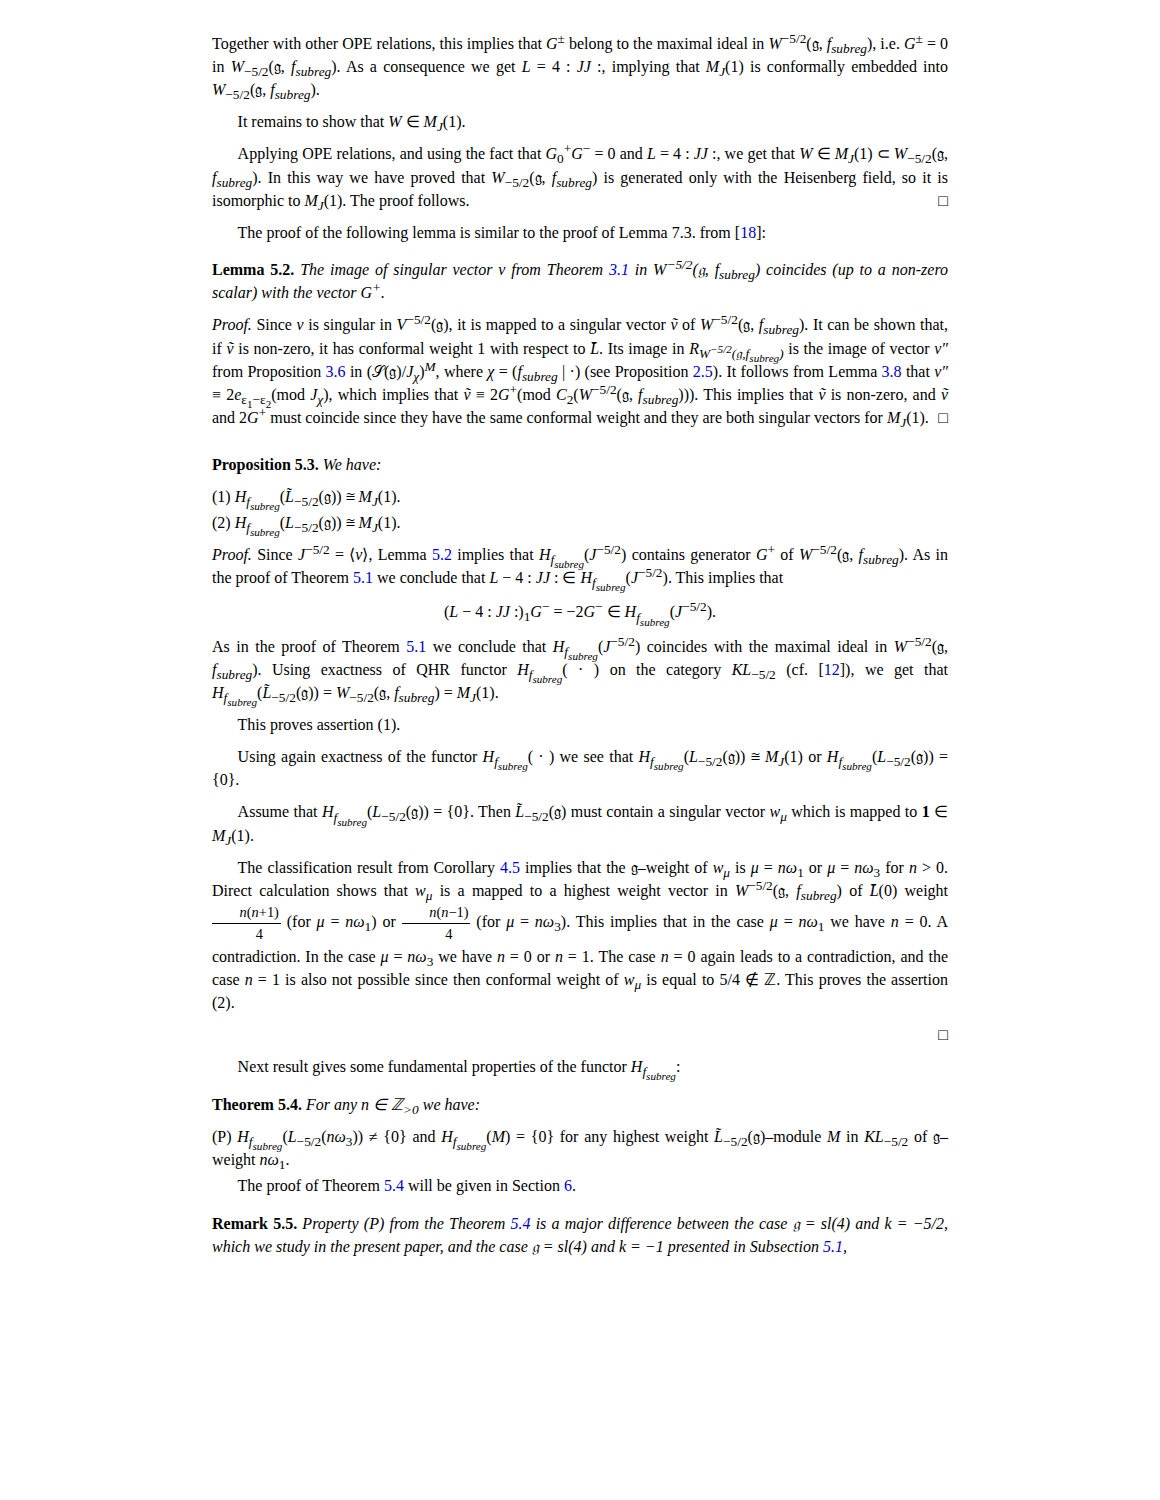Together with other OPE relations, this implies that G± belong to the maximal ideal in W−5/2(𝔤, fsubreg), i.e. G± = 0 in W−5/2(𝔤, fsubreg). As a consequence we get L = 4 : JJ :, implying that MJ(1) is conformally embedded into W−5/2(𝔤, fsubreg).
It remains to show that W ∈ MJ(1).
Applying OPE relations, and using the fact that G0+G− = 0 and L = 4 : JJ :, we get that W ∈ MJ(1) ⊂ W−5/2(𝔤, fsubreg). In this way we have proved that W−5/2(𝔤, fsubreg) is generated only with the Heisenberg field, so it is isomorphic to MJ(1). The proof follows. □
The proof of the following lemma is similar to the proof of Lemma 7.3. from [18]:
Lemma 5.2. The image of singular vector v from Theorem 3.1 in W−5/2(𝔤, fsubreg) coincides (up to a non-zero scalar) with the vector G+.
Proof. Since v is singular in V−5/2(𝔤), it is mapped to a singular vector ṽ of W−5/2(𝔤, fsubreg). It can be shown that, if ṽ is non-zero, it has conformal weight 1 with respect to L̄. Its image in RW−5/2(𝔤,fsubreg) is the image of vector v″ from Proposition 3.6 in (𝒮(𝔤)/Jχ)M, where χ = (fsubreg | ·) (see Proposition 2.5). It follows from Lemma 3.8 that v″ ≡ 2eε1−ε2(mod Jχ), which implies that ṽ ≡ 2G+(mod C2(W−5/2(𝔤, fsubreg))). This implies that ṽ is non-zero, and ṽ and 2G+ must coincide since they have the same conformal weight and they are both singular vectors for MJ(1). □
Proposition 5.3. We have:
(1) Hfsubreg(L̃−5/2(𝔤)) ≅ MJ(1).
(2) Hfsubreg(L−5/2(𝔤)) ≅ MJ(1).
Proof. Since J−5/2 = ⟨v⟩, Lemma 5.2 implies that Hfsubreg(J−5/2) contains generator G+ of W−5/2(𝔤, fsubreg). As in the proof of Theorem 5.1 we conclude that L − 4 : JJ : ∈ Hfsubreg(J−5/2). This implies that
(L − 4 : JJ :)1G− = −2G− ∈ Hfsubreg(J−5/2).
As in the proof of Theorem 5.1 we conclude that Hfsubreg(J−5/2) coincides with the maximal ideal in W−5/2(𝔤, fsubreg). Using exactness of QHR functor Hfsubreg( · ) on the category KL−5/2 (cf. [12]), we get that Hfsubreg(L̃−5/2(𝔤)) = W−5/2(𝔤, fsubreg) = MJ(1).
This proves assertion (1).
Using again exactness of the functor Hfsubreg( · ) we see that Hfsubreg(L−5/2(𝔤)) ≅ MJ(1) or Hfsubreg(L−5/2(𝔤)) = {0}.
Assume that Hfsubreg(L−5/2(𝔤)) = {0}. Then L̃−5/2(𝔤) must contain a singular vector wμ which is mapped to 1 ∈ MJ(1).
The classification result from Corollary 4.5 implies that the 𝔤–weight of wμ is μ = nω1 or μ = nω3 for n > 0. Direct calculation shows that wμ is a mapped to a highest weight vector in W−5/2(𝔤, fsubreg) of L̄(0) weight n(n+1) 4 (for μ = nω1) or n(n−1) 4 (for μ = nω3). This implies that in the case μ = nω1 we have n = 0. A contradiction. In the case μ = nω3 we have n = 0 or n = 1. The case n = 0 again leads to a contradiction, and the case n = 1 is also not possible since then conformal weight of wμ is equal to 5/4 ∉ ℤ. This proves the assertion (2).
□
Next result gives some fundamental properties of the functor Hfsubreg:
Theorem 5.4. For any n ∈ ℤ>0 we have:
(P) Hfsubreg(L−5/2(nω3)) ≠ {0} and Hfsubreg(M) = {0} for any highest weight L̃−5/2(𝔤)–module M in KL−5/2 of 𝔤–weight nω1.
The proof of Theorem 5.4 will be given in Section 6.
Remark 5.5. Property (P) from the Theorem 5.4 is a major difference between the case 𝔤 = sl(4) and k = −5/2, which we study in the present paper, and the case 𝔤 = sl(4) and k = −1 presented in Subsection 5.1,